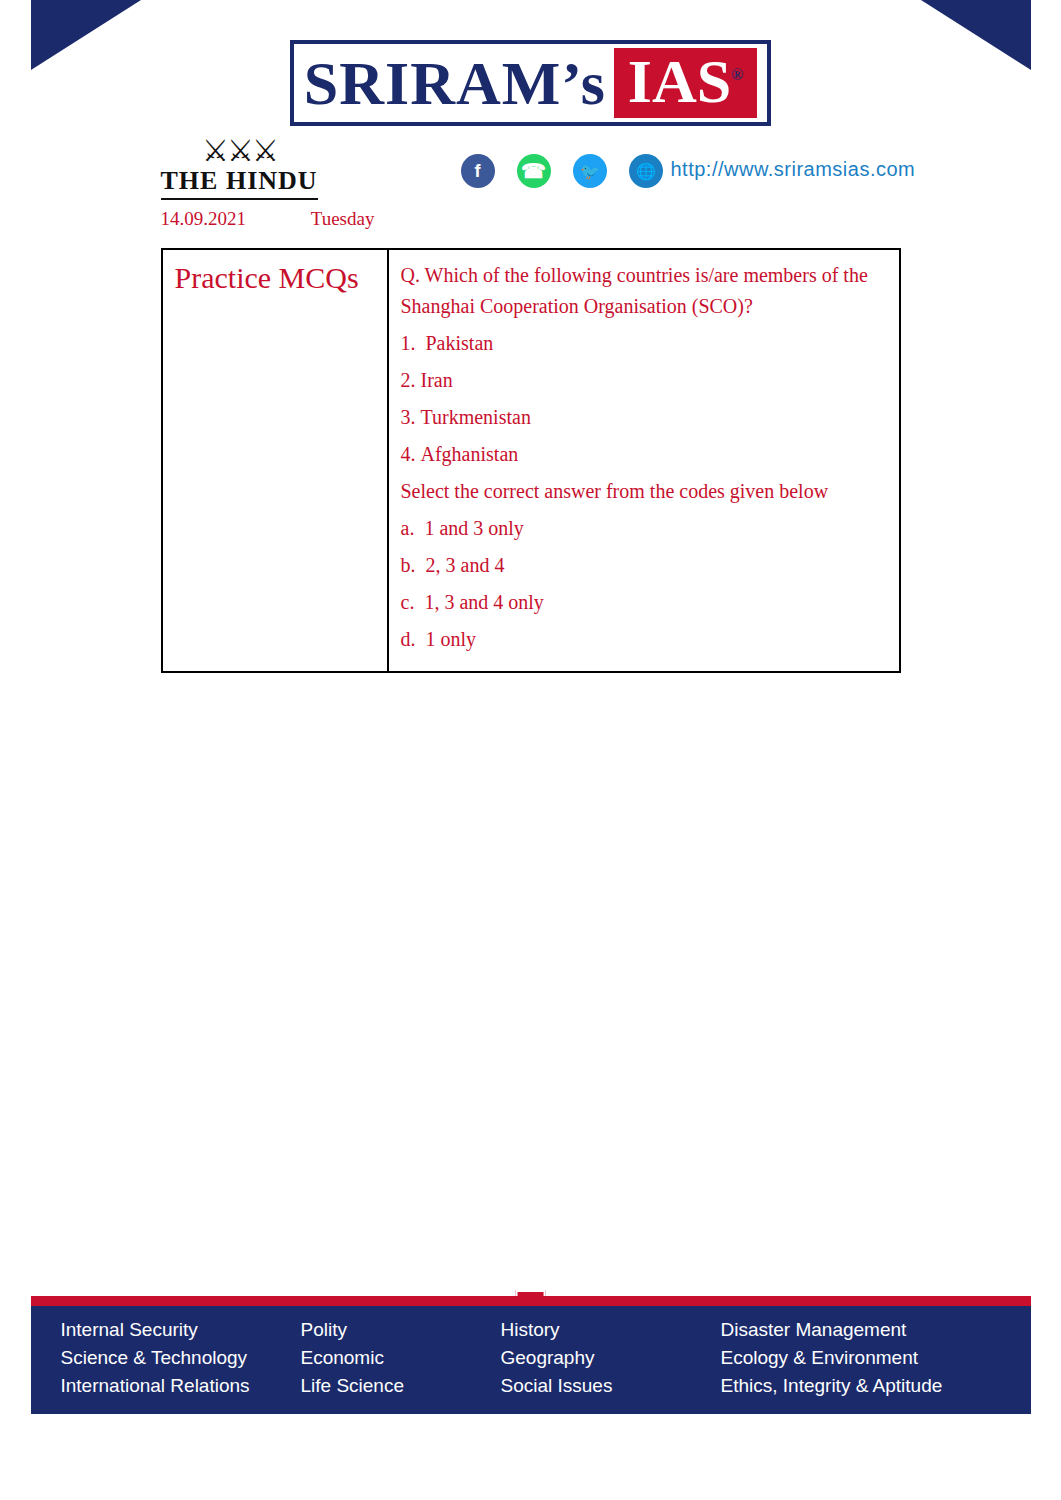SRIRAM’s IAS®
⚔⚔⚔
THE HINDU
f ☎ 🐦 🌐
http://www.sriramsias.com
14.09.2021 Tuesday
| Practice MCQs | Q. Which of the following countries is/are members of the Shanghai Cooperation Organisation (SCO)? 1. Pakistan 2. Iran 3. Turkmenistan 4. Afghanistan Select the correct answer from the codes given below a. 1 and 3 only b. 2, 3 and 4 c. 1, 3 and 4 only d. 1 only |
6
| Internal Security | Polity | History | Disaster Management |
| Science & Technology | Economic | Geography | Ecology & Environment |
| International Relations | Life Science | Social Issues | Ethics, Integrity & Aptitude |